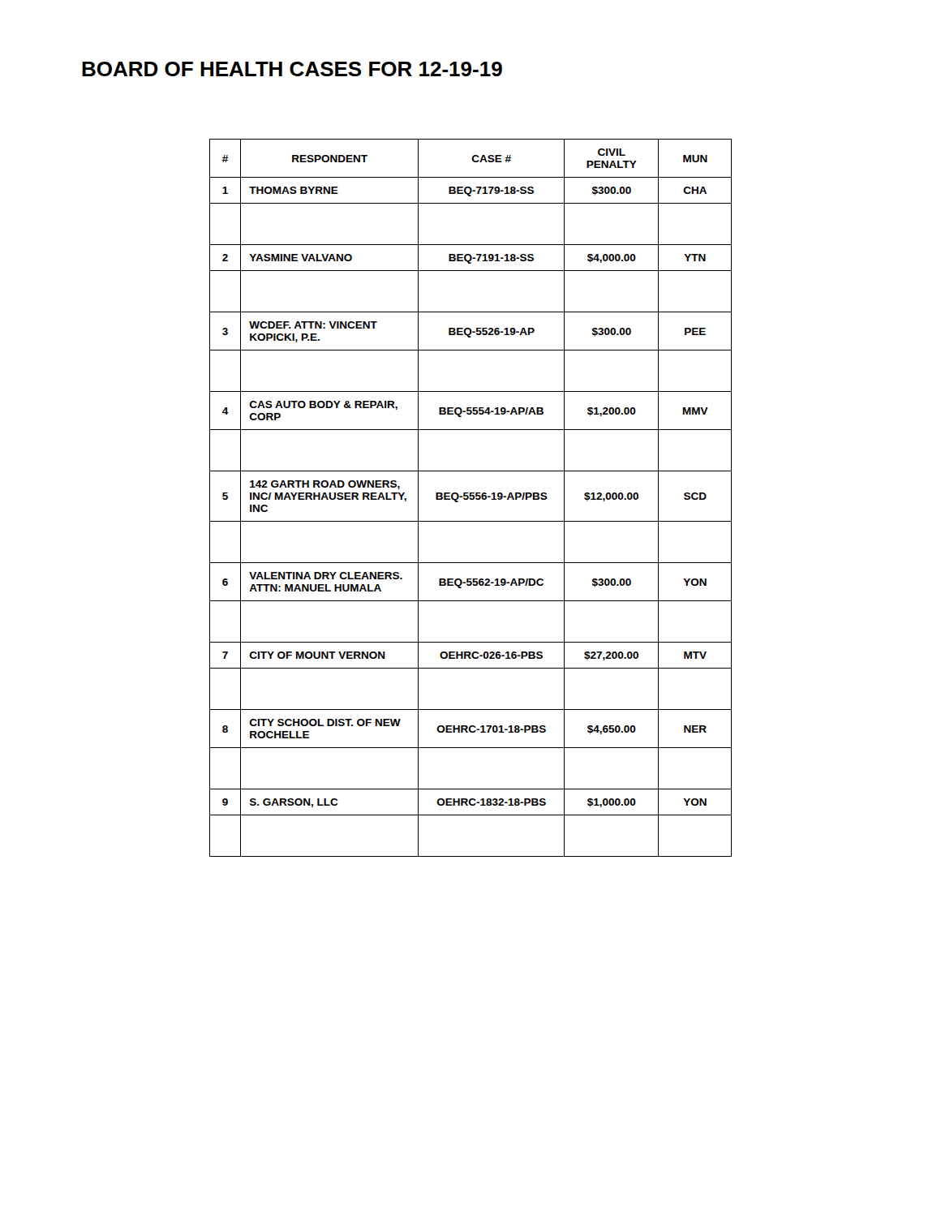BOARD OF HEALTH CASES FOR 12-19-19
| # | RESPONDENT | CASE # | CIVIL PENALTY | MUN |
| --- | --- | --- | --- | --- |
| 1 | THOMAS BYRNE | BEQ-7179-18-SS | $300.00 | CHA |
| 2 | YASMINE VALVANO | BEQ-7191-18-SS | $4,000.00 | YTN |
| 3 | WCDEF. ATTN: VINCENT KOPICKI, P.E. | BEQ-5526-19-AP | $300.00 | PEE |
| 4 | CAS AUTO BODY & REPAIR, CORP | BEQ-5554-19-AP/AB | $1,200.00 | MMV |
| 5 | 142 GARTH ROAD OWNERS, INC/ MAYERHAUSER REALTY, INC | BEQ-5556-19-AP/PBS | $12,000.00 | SCD |
| 6 | VALENTINA DRY CLEANERS. ATTN: MANUEL HUMALA | BEQ-5562-19-AP/DC | $300.00 | YON |
| 7 | CITY OF MOUNT VERNON | OEHRC-026-16-PBS | $27,200.00 | MTV |
| 8 | CITY SCHOOL DIST. OF NEW ROCHELLE | OEHRC-1701-18-PBS | $4,650.00 | NER |
| 9 | S. GARSON, LLC | OEHRC-1832-18-PBS | $1,000.00 | YON |